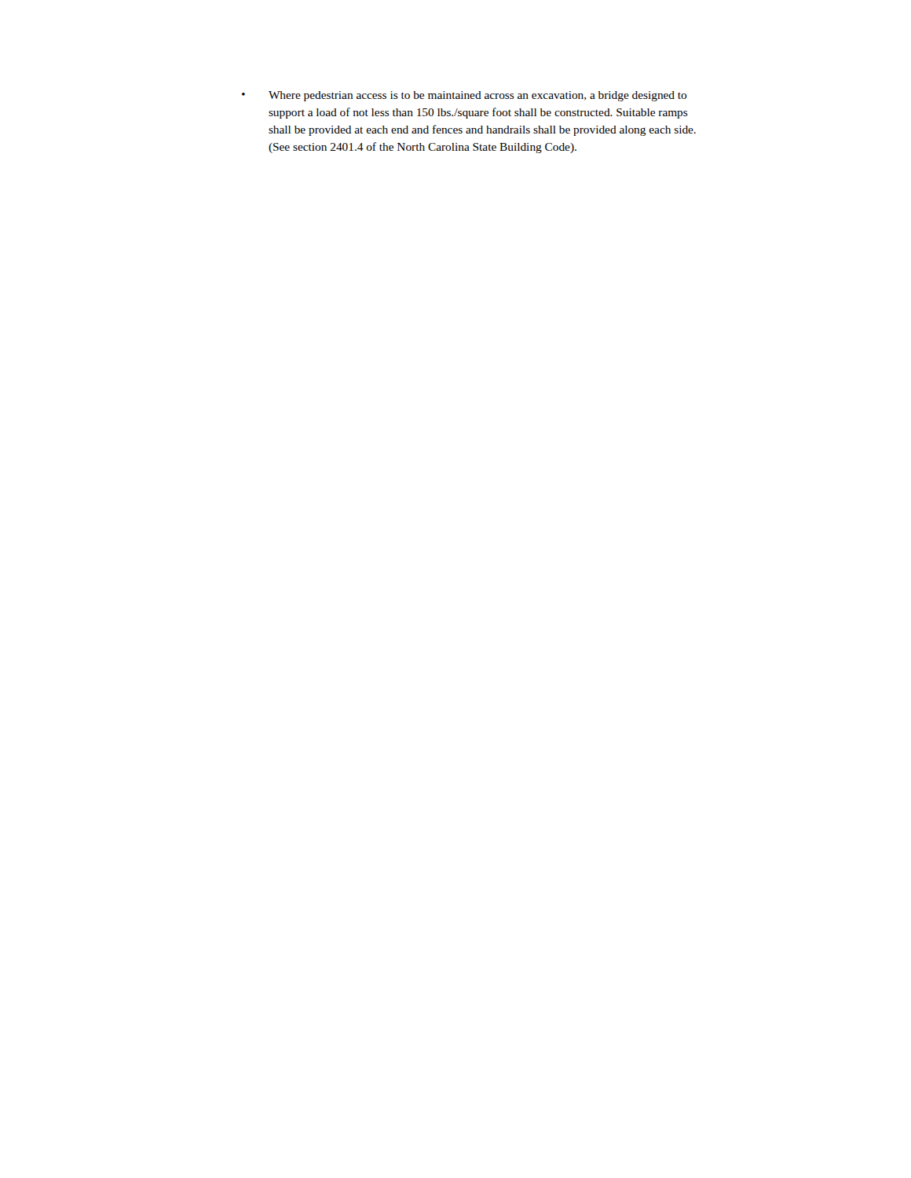Where pedestrian access is to be maintained across an excavation, a bridge designed to support a load of not less than 150 lbs./square foot shall be constructed. Suitable ramps shall be provided at each end and fences and handrails shall be provided along each side. (See section 2401.4 of the North Carolina State Building Code).